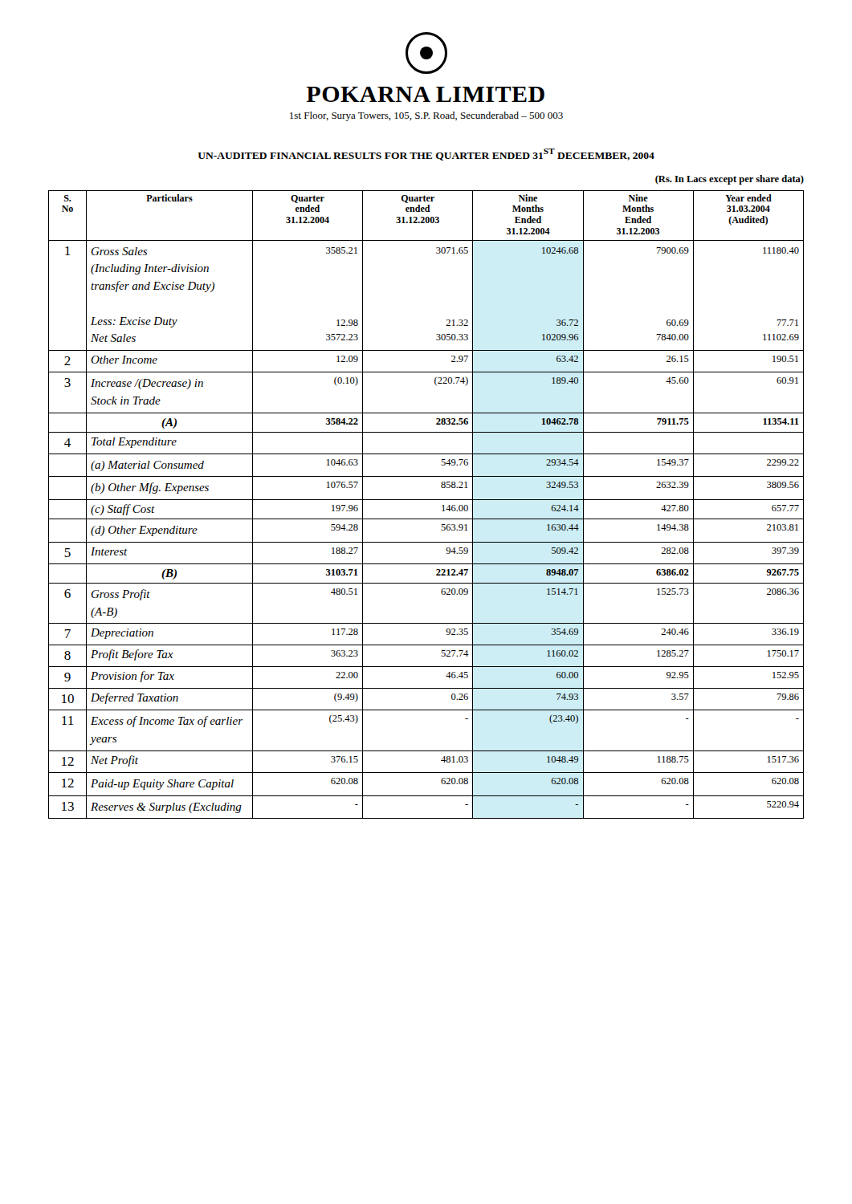POKARNA LIMITED
1st Floor, Surya Towers, 105, S.P. Road, Secunderabad – 500 003
Un-audited Financial Results for the Quarter Ended 31st Deceember, 2004
(Rs. In Lacs except per share data)
| S. No | Particulars | Quarter ended 31.12.2004 | Quarter ended 31.12.2003 | Nine Months Ended 31.12.2004 | Nine Months Ended 31.12.2003 | Year ended 31.03.2004 (Audited) |
| --- | --- | --- | --- | --- | --- | --- |
| 1 | Gross Sales (Including Inter-division transfer and Excise Duty) Less: Excise Duty Net Sales | 3585.21 12.98 3572.23 | 3071.65 21.32 3050.33 | 10246.68 36.72 10209.96 | 7900.69 60.69 7840.00 | 11180.40 77.71 11102.69 |
| 2 | Other Income | 12.09 | 2.97 | 63.42 | 26.15 | 190.51 |
| 3 | Increase /(Decrease) in Stock in Trade | (0.10) | (220.74) | 189.40 | 45.60 | 60.91 |
| | (A) | 3584.22 | 2832.56 | 10462.78 | 7911.75 | 11354.11 |
| 4 | Total Expenditure | | | | | |
| | (a) Material Consumed | 1046.63 | 549.76 | 2934.54 | 1549.37 | 2299.22 |
| | (b) Other Mfg. Expenses | 1076.57 | 858.21 | 3249.53 | 2632.39 | 3809.56 |
| | (c) Staff Cost | 197.96 | 146.00 | 624.14 | 427.80 | 657.77 |
| | (d) Other Expenditure | 594.28 | 563.91 | 1630.44 | 1494.38 | 2103.81 |
| 5 | Interest | 188.27 | 94.59 | 509.42 | 282.08 | 397.39 |
| | (B) | 3103.71 | 2212.47 | 8948.07 | 6386.02 | 9267.75 |
| 6 | Gross Profit (A-B) | 480.51 | 620.09 | 1514.71 | 1525.73 | 2086.36 |
| 7 | Depreciation | 117.28 | 92.35 | 354.69 | 240.46 | 336.19 |
| 8 | Profit Before Tax | 363.23 | 527.74 | 1160.02 | 1285.27 | 1750.17 |
| 9 | Provision for Tax | 22.00 | 46.45 | 60.00 | 92.95 | 152.95 |
| 10 | Deferred Taxation | (9.49) | 0.26 | 74.93 | 3.57 | 79.86 |
| 11 | Excess of Income Tax of earlier years | (25.43) | - | (23.40) | - | - |
| 12 | Net Profit | 376.15 | 481.03 | 1048.49 | 1188.75 | 1517.36 |
| 12 | Paid-up Equity Share Capital | 620.08 | 620.08 | 620.08 | 620.08 | 620.08 |
| 13 | Reserves & Surplus (Excluding | - | - | - | - | 5220.94 |